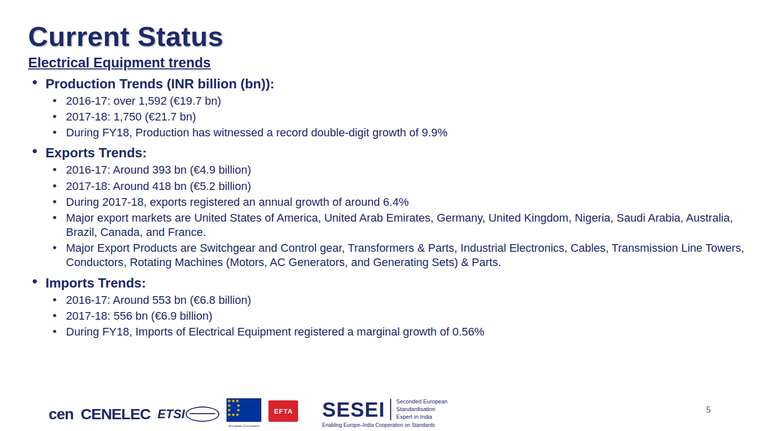Current Status
Electrical Equipment trends
Production Trends (INR billion (bn)):
2016-17: over 1,592 (€19.7 bn)
2017-18: 1,750 (€21.7 bn)
During FY18, Production has witnessed a record double-digit growth of 9.9%
Exports Trends:
2016-17: Around 393 bn (€4.9 billion)
2017-18: Around 418 bn (€5.2 billion)
During 2017-18, exports registered an annual growth of around 6.4%
Major export markets are United States of America, United Arab Emirates, Germany, United Kingdom, Nigeria, Saudi Arabia, Australia, Brazil, Canada, and France.
Major Export Products are Switchgear and Control gear, Transformers & Parts, Industrial Electronics, Cables, Transmission Line Towers, Conductors, Rotating Machines (Motors, AC Generators, and Generating Sets) & Parts.
Imports Trends:
2016-17: Around 553 bn (€6.8 billion)
2017-18: 556 bn (€6.9 billion)
During FY18, Imports of Electrical Equipment registered a marginal growth of 0.56%
cen CENELEC ETSI ★★★
★ ★
★ ★
★★★ European Commission EFTA
SESEI Seconded European
Standardisation
Expert in India
Enabling Europe–India Cooperation on Standards
5